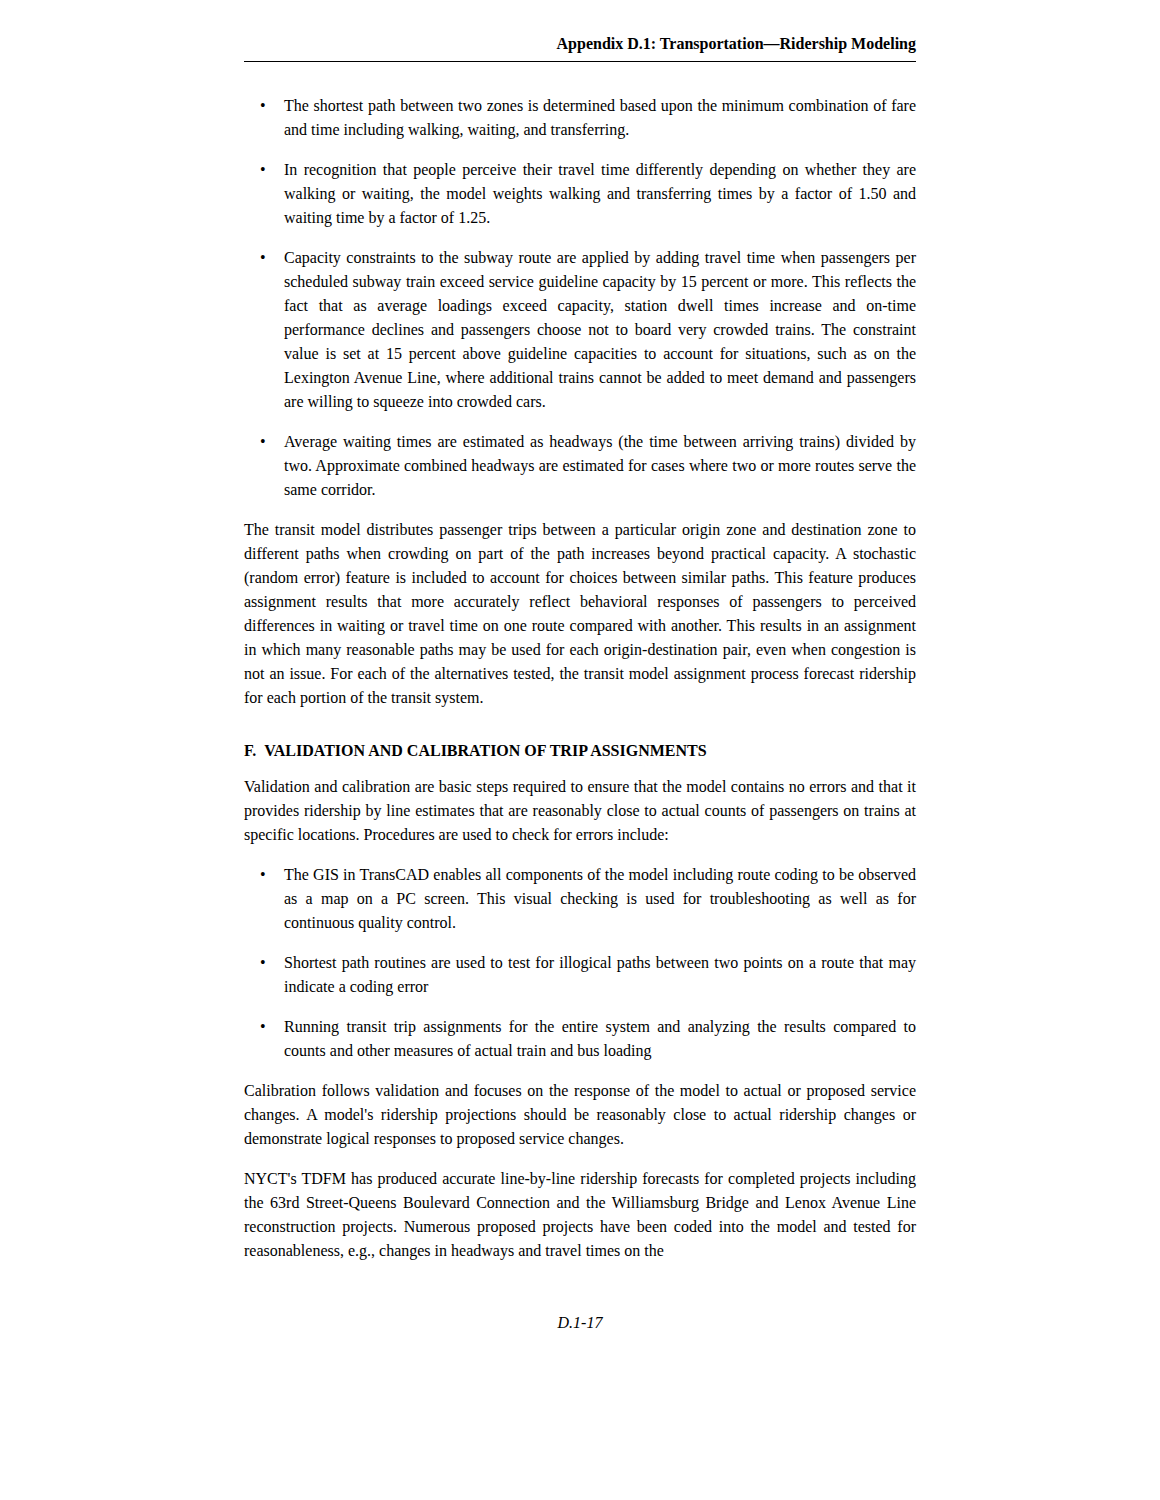Appendix D.1: Transportation—Ridership Modeling
The shortest path between two zones is determined based upon the minimum combination of fare and time including walking, waiting, and transferring.
In recognition that people perceive their travel time differently depending on whether they are walking or waiting, the model weights walking and transferring times by a factor of 1.50 and waiting time by a factor of 1.25.
Capacity constraints to the subway route are applied by adding travel time when passengers per scheduled subway train exceed service guideline capacity by 15 percent or more. This reflects the fact that as average loadings exceed capacity, station dwell times increase and on-time performance declines and passengers choose not to board very crowded trains. The constraint value is set at 15 percent above guideline capacities to account for situations, such as on the Lexington Avenue Line, where additional trains cannot be added to meet demand and passengers are willing to squeeze into crowded cars.
Average waiting times are estimated as headways (the time between arriving trains) divided by two. Approximate combined headways are estimated for cases where two or more routes serve the same corridor.
The transit model distributes passenger trips between a particular origin zone and destination zone to different paths when crowding on part of the path increases beyond practical capacity. A stochastic (random error) feature is included to account for choices between similar paths. This feature produces assignment results that more accurately reflect behavioral responses of passengers to perceived differences in waiting or travel time on one route compared with another. This results in an assignment in which many reasonable paths may be used for each origin-destination pair, even when congestion is not an issue. For each of the alternatives tested, the transit model assignment process forecast ridership for each portion of the transit system.
F. VALIDATION AND CALIBRATION OF TRIP ASSIGNMENTS
Validation and calibration are basic steps required to ensure that the model contains no errors and that it provides ridership by line estimates that are reasonably close to actual counts of passengers on trains at specific locations. Procedures are used to check for errors include:
The GIS in TransCAD enables all components of the model including route coding to be observed as a map on a PC screen. This visual checking is used for troubleshooting as well as for continuous quality control.
Shortest path routines are used to test for illogical paths between two points on a route that may indicate a coding error
Running transit trip assignments for the entire system and analyzing the results compared to counts and other measures of actual train and bus loading
Calibration follows validation and focuses on the response of the model to actual or proposed service changes. A model's ridership projections should be reasonably close to actual ridership changes or demonstrate logical responses to proposed service changes.
NYCT's TDFM has produced accurate line-by-line ridership forecasts for completed projects including the 63rd Street-Queens Boulevard Connection and the Williamsburg Bridge and Lenox Avenue Line reconstruction projects. Numerous proposed projects have been coded into the model and tested for reasonableness, e.g., changes in headways and travel times on the
D.1-17